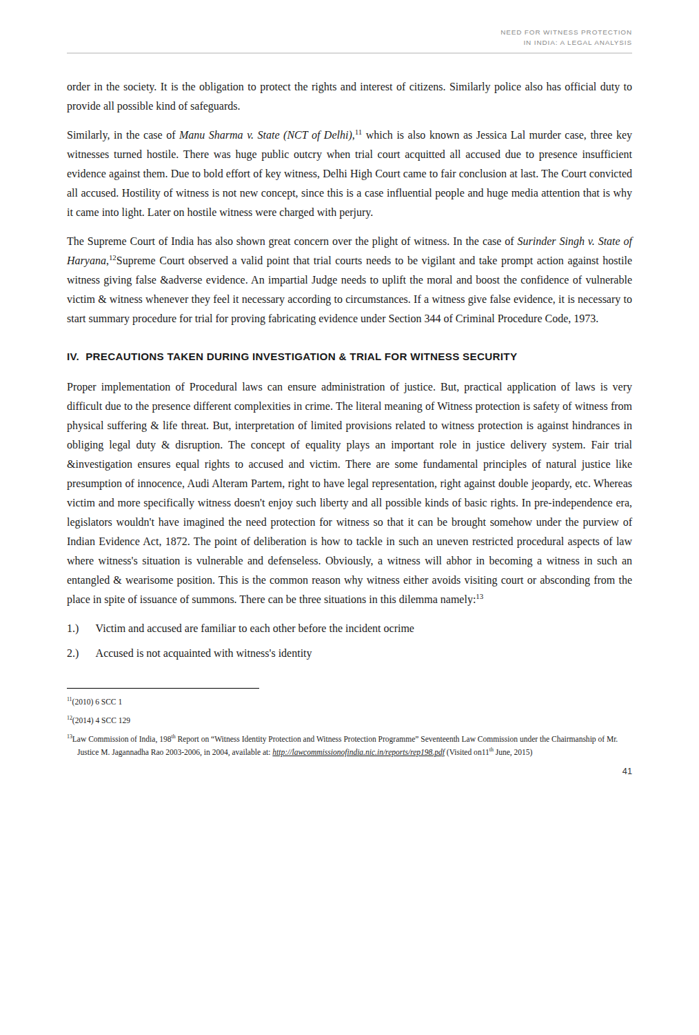Need for Witness Protection
in India: A Legal Analysis
order in the society. It is the obligation to protect the rights and interest of citizens. Similarly police also has official duty to provide all possible kind of safeguards.
Similarly, in the case of Manu Sharma v. State (NCT of Delhi),11 which is also known as Jessica Lal murder case, three key witnesses turned hostile. There was huge public outcry when trial court acquitted all accused due to presence insufficient evidence against them. Due to bold effort of key witness, Delhi High Court came to fair conclusion at last. The Court convicted all accused. Hostility of witness is not new concept, since this is a case influential people and huge media attention that is why it came into light. Later on hostile witness were charged with perjury.
The Supreme Court of India has also shown great concern over the plight of witness. In the case of Surinder Singh v. State of Haryana,12Supreme Court observed a valid point that trial courts needs to be vigilant and take prompt action against hostile witness giving false &adverse evidence. An impartial Judge needs to uplift the moral and boost the confidence of vulnerable victim & witness whenever they feel it necessary according to circumstances. If a witness give false evidence, it is necessary to start summary procedure for trial for proving fabricating evidence under Section 344 of Criminal Procedure Code, 1973.
IV. PRECAUTIONS TAKEN DURING INVESTIGATION & TRIAL FOR WITNESS SECURITY
Proper implementation of Procedural laws can ensure administration of justice. But, practical application of laws is very difficult due to the presence different complexities in crime. The literal meaning of Witness protection is safety of witness from physical suffering & life threat. But, interpretation of limited provisions related to witness protection is against hindrances in obliging legal duty & disruption. The concept of equality plays an important role in justice delivery system. Fair trial &investigation ensures equal rights to accused and victim. There are some fundamental principles of natural justice like presumption of innocence, Audi Alteram Partem, right to have legal representation, right against double jeopardy, etc. Whereas victim and more specifically witness doesn't enjoy such liberty and all possible kinds of basic rights. In pre-independence era, legislators wouldn't have imagined the need protection for witness so that it can be brought somehow under the purview of Indian Evidence Act, 1872. The point of deliberation is how to tackle in such an uneven restricted procedural aspects of law where witness's situation is vulnerable and defenseless. Obviously, a witness will abhor in becoming a witness in such an entangled & wearisome position. This is the common reason why witness either avoids visiting court or absconding from the place in spite of issuance of summons. There can be three situations in this dilemma namely:13
1.) Victim and accused are familiar to each other before the incident ocrime
2.) Accused is not acquainted with witness's identity
11(2010) 6 SCC 1
12(2014) 4 SCC 129
13Law Commission of India, 198th Report on “Witness Identity Protection and Witness Protection Programme” Seventeenth Law Commission under the Chairmanship of Mr. Justice M. Jagannadha Rao 2003-2006, in 2004, available at: http://lawcommissionofindia.nic.in/reports/rep198.pdf (Visited on11th June, 2015)
41